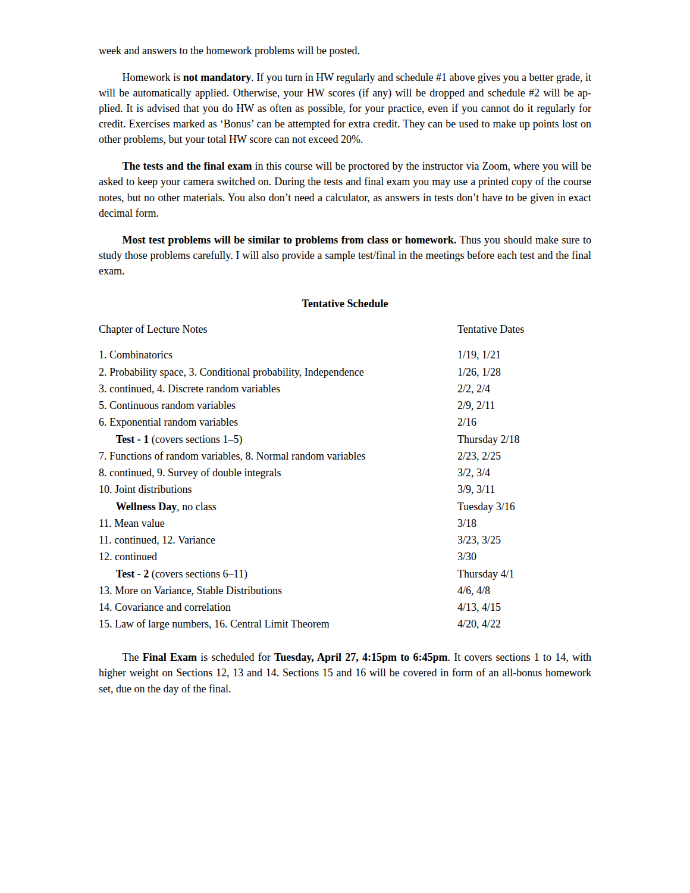week and answers to the homework problems will be posted.
Homework is not mandatory. If you turn in HW regularly and schedule #1 above gives you a better grade, it will be automatically applied. Otherwise, your HW scores (if any) will be dropped and schedule #2 will be applied. It is advised that you do HW as often as possible, for your practice, even if you cannot do it regularly for credit. Exercises marked as ‘Bonus’ can be attempted for extra credit. They can be used to make up points lost on other problems, but your total HW score can not exceed 20%.
The tests and the final exam in this course will be proctored by the instructor via Zoom, where you will be asked to keep your camera switched on. During the tests and final exam you may use a printed copy of the course notes, but no other materials. You also don’t need a calculator, as answers in tests don’t have to be given in exact decimal form.
Most test problems will be similar to problems from class or homework. Thus you should make sure to study those problems carefully. I will also provide a sample test/final in the meetings before each test and the final exam.
Tentative Schedule
| Chapter of Lecture Notes | Tentative Dates |
| 1. Combinatorics | 1/19, 1/21 |
| 2. Probability space, 3. Conditional probability, Independence | 1/26, 1/28 |
| 3. continued, 4. Discrete random variables | 2/2, 2/4 |
| 5. Continuous random variables | 2/9, 2/11 |
| 6. Exponential random variables | 2/16 |
| Test - 1 (covers sections 1–5) | Thursday 2/18 |
| 7. Functions of random variables, 8. Normal random variables | 2/23, 2/25 |
| 8. continued, 9. Survey of double integrals | 3/2, 3/4 |
| 10. Joint distributions | 3/9, 3/11 |
| Wellness Day , no class | Tuesday 3/16 |
| 11. Mean value | 3/18 |
| 11. continued, 12. Variance | 3/23, 3/25 |
| 12. continued | 3/30 |
| Test - 2 (covers sections 6–11) | Thursday 4/1 |
| 13. More on Variance, Stable Distributions | 4/6, 4/8 |
| 14. Covariance and correlation | 4/13, 4/15 |
| 15. Law of large numbers, 16. Central Limit Theorem | 4/20, 4/22 |
The Final Exam is scheduled for Tuesday, April 27, 4:15pm to 6:45pm. It covers sections 1 to 14, with higher weight on Sections 12, 13 and 14. Sections 15 and 16 will be covered in form of an all-bonus homework set, due on the day of the final.